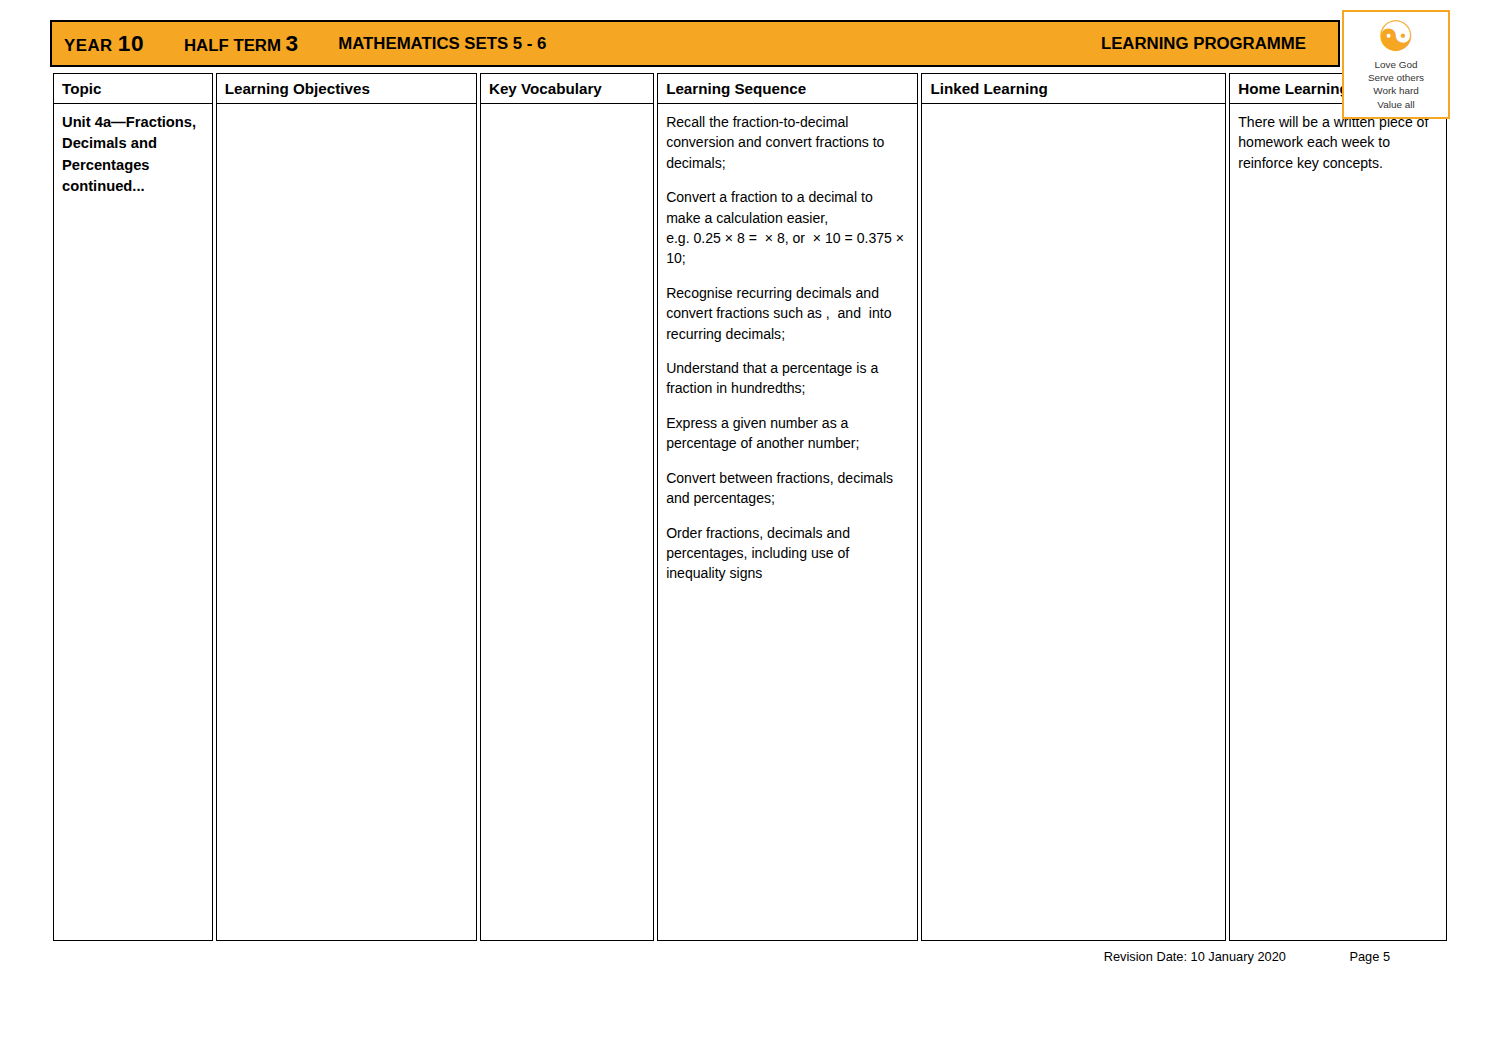YEAR 10 HALF TERM 3 MATHEMATICS SETS 5 - 6 LEARNING PROGRAMME
☯
Love God
Serve others
Work hard
Value all
| Topic | Learning Objectives | Key Vocabulary | Learning Sequence | Linked Learning | Home Learning |
| --- | --- | --- | --- | --- | --- |
| Unit 4a—Fractions, Decimals and Percentages continued... | | | Recall the fraction-to-decimal conversion and convert fractions to decimals; Convert a fraction to a decimal to make a calculation easier, e.g. 0.25 × 8 = × 8, or × 10 = 0.375 × 10; Recognise recurring decimals and convert fractions such as , and into recurring decimals; Understand that a percentage is a fraction in hundredths; Express a given number as a percentage of another number; Convert between fractions, decimals and percentages; Order fractions, decimals and percentages, including use of inequality signs | | There will be a written piece of homework each week to reinforce key concepts. |
Revision Date: 10 January 2020 Page 5